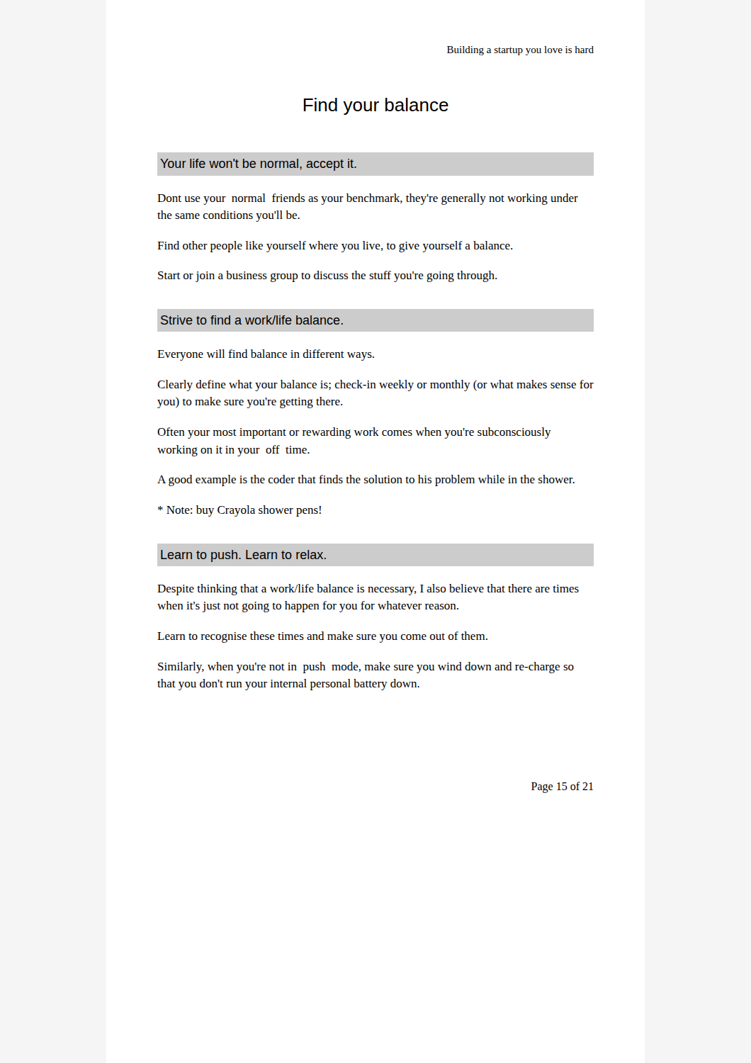Building a startup you love is hard
Find your balance
Your life won't be normal, accept it.
Dont use your normal friends as your benchmark, they're generally not working under the same conditions you'll be.
Find other people like yourself where you live, to give yourself a balance.
Start or join a business group to discuss the stuff you're going through.
Strive to find a work/life balance.
Everyone will find balance in different ways.
Clearly define what your balance is; check-in weekly or monthly (or what makes sense for you) to make sure you're getting there.
Often your most important or rewarding work comes when you're subconsciously working on it in your off time.
A good example is the coder that finds the solution to his problem while in the shower.
* Note: buy Crayola shower pens!
Learn to push. Learn to relax.
Despite thinking that a work/life balance is necessary, I also believe that there are times when it's just not going to happen for you for whatever reason.
Learn to recognise these times and make sure you come out of them.
Similarly, when you're not in push mode, make sure you wind down and re-charge so that you don't run your internal personal battery down.
Page 15 of 21